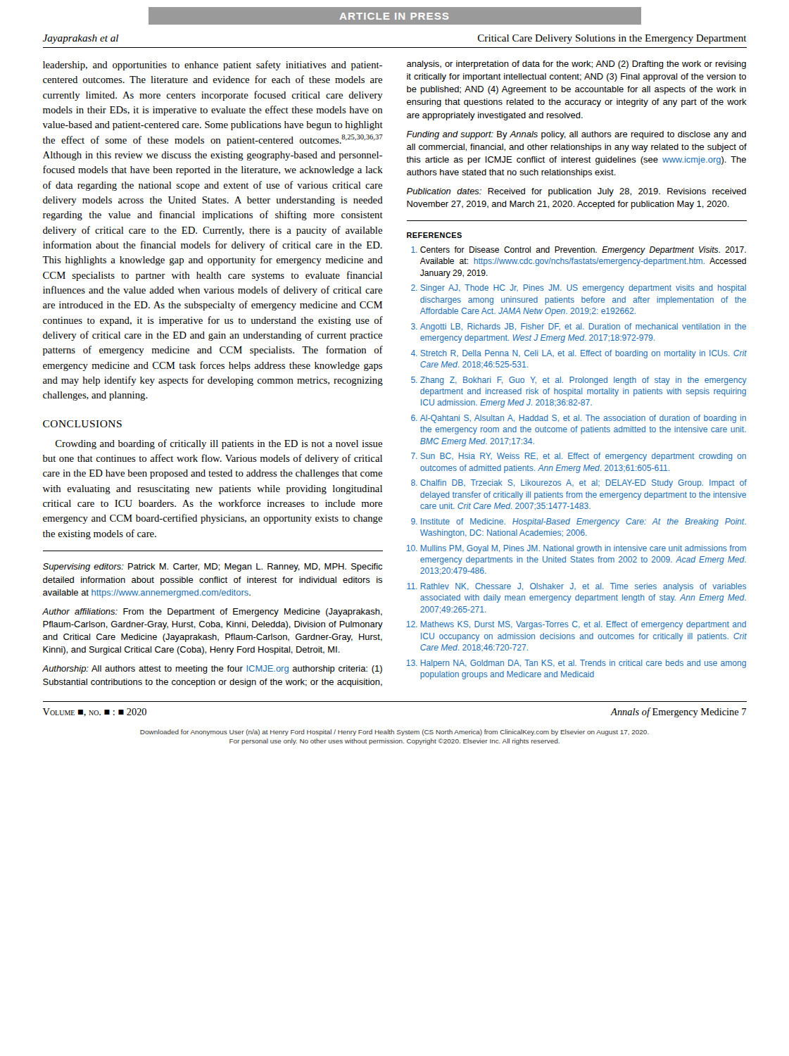ARTICLE IN PRESS
Jayaprakash et al Critical Care Delivery Solutions in the Emergency Department
leadership, and opportunities to enhance patient safety initiatives and patient-centered outcomes. The literature and evidence for each of these models are currently limited. As more centers incorporate focused critical care delivery models in their EDs, it is imperative to evaluate the effect these models have on value-based and patient-centered care. Some publications have begun to highlight the effect of some of these models on patient-centered outcomes.8,25,30,36,37 Although in this review we discuss the existing geography-based and personnel-focused models that have been reported in the literature, we acknowledge a lack of data regarding the national scope and extent of use of various critical care delivery models across the United States. A better understanding is needed regarding the value and financial implications of shifting more consistent delivery of critical care to the ED. Currently, there is a paucity of available information about the financial models for delivery of critical care in the ED. This highlights a knowledge gap and opportunity for emergency medicine and CCM specialists to partner with health care systems to evaluate financial influences and the value added when various models of delivery of critical care are introduced in the ED. As the subspecialty of emergency medicine and CCM continues to expand, it is imperative for us to understand the existing use of delivery of critical care in the ED and gain an understanding of current practice patterns of emergency medicine and CCM specialists. The formation of emergency medicine and CCM task forces helps address these knowledge gaps and may help identify key aspects for developing common metrics, recognizing challenges, and planning.
CONCLUSIONS
Crowding and boarding of critically ill patients in the ED is not a novel issue but one that continues to affect work flow. Various models of delivery of critical care in the ED have been proposed and tested to address the challenges that come with evaluating and resuscitating new patients while providing longitudinal critical care to ICU boarders. As the workforce increases to include more emergency and CCM board-certified physicians, an opportunity exists to change the existing models of care.
Supervising editors: Patrick M. Carter, MD; Megan L. Ranney, MD, MPH. Specific detailed information about possible conflict of interest for individual editors is available at https://www.annemergmed.com/editors.
Author affiliations: From the Department of Emergency Medicine (Jayaprakash, Pflaum-Carlson, Gardner-Gray, Hurst, Coba, Kinni, Deledda), Division of Pulmonary and Critical Care Medicine (Jayaprakash, Pflaum-Carlson, Gardner-Gray, Hurst, Kinni), and Surgical Critical Care (Coba), Henry Ford Hospital, Detroit, MI.
Authorship: All authors attest to meeting the four ICMJE.org authorship criteria: (1) Substantial contributions to the conception or design of the work; or the acquisition, analysis, or interpretation of data for the work; AND (2) Drafting the work or revising it critically for important intellectual content; AND (3) Final approval of the version to be published; AND (4) Agreement to be accountable for all aspects of the work in ensuring that questions related to the accuracy or integrity of any part of the work are appropriately investigated and resolved.
Funding and support: By Annals policy, all authors are required to disclose any and all commercial, financial, and other relationships in any way related to the subject of this article as per ICMJE conflict of interest guidelines (see www.icmje.org). The authors have stated that no such relationships exist.
Publication dates: Received for publication July 28, 2019. Revisions received November 27, 2019, and March 21, 2020. Accepted for publication May 1, 2020.
REFERENCES
Centers for Disease Control and Prevention. Emergency Department Visits. 2017. Available at: https://www.cdc.gov/nchs/fastats/emergency-department.htm. Accessed January 29, 2019.
Singer AJ, Thode HC Jr, Pines JM. US emergency department visits and hospital discharges among uninsured patients before and after implementation of the Affordable Care Act. JAMA Netw Open. 2019;2: e192662.
Angotti LB, Richards JB, Fisher DF, et al. Duration of mechanical ventilation in the emergency department. West J Emerg Med. 2017;18:972-979.
Stretch R, Della Penna N, Celi LA, et al. Effect of boarding on mortality in ICUs. Crit Care Med. 2018;46:525-531.
Zhang Z, Bokhari F, Guo Y, et al. Prolonged length of stay in the emergency department and increased risk of hospital mortality in patients with sepsis requiring ICU admission. Emerg Med J. 2018;36:82-87.
Al-Qahtani S, Alsultan A, Haddad S, et al. The association of duration of boarding in the emergency room and the outcome of patients admitted to the intensive care unit. BMC Emerg Med. 2017;17:34.
Sun BC, Hsia RY, Weiss RE, et al. Effect of emergency department crowding on outcomes of admitted patients. Ann Emerg Med. 2013;61:605-611.
Chalfin DB, Trzeciak S, Likourezos A, et al; DELAY-ED Study Group. Impact of delayed transfer of critically ill patients from the emergency department to the intensive care unit. Crit Care Med. 2007;35:1477-1483.
Institute of Medicine. Hospital-Based Emergency Care: At the Breaking Point. Washington, DC: National Academies; 2006.
Mullins PM, Goyal M, Pines JM. National growth in intensive care unit admissions from emergency departments in the United States from 2002 to 2009. Acad Emerg Med. 2013;20:479-486.
Rathlev NK, Chessare J, Olshaker J, et al. Time series analysis of variables associated with daily mean emergency department length of stay. Ann Emerg Med. 2007;49:265-271.
Mathews KS, Durst MS, Vargas-Torres C, et al. Effect of emergency department and ICU occupancy on admission decisions and outcomes for critically ill patients. Crit Care Med. 2018;46:720-727.
Halpern NA, Goldman DA, Tan KS, et al. Trends in critical care beds and use among population groups and Medicare and Medicaid
Volume ■, no. ■ : ■ 2020 Annals of Emergency Medicine 7
Downloaded for Anonymous User (n/a) at Henry Ford Hospital / Henry Ford Health System (CS North America) from ClinicalKey.com by Elsevier on August 17, 2020.
For personal use only. No other uses without permission. Copyright ©2020. Elsevier Inc. All rights reserved.